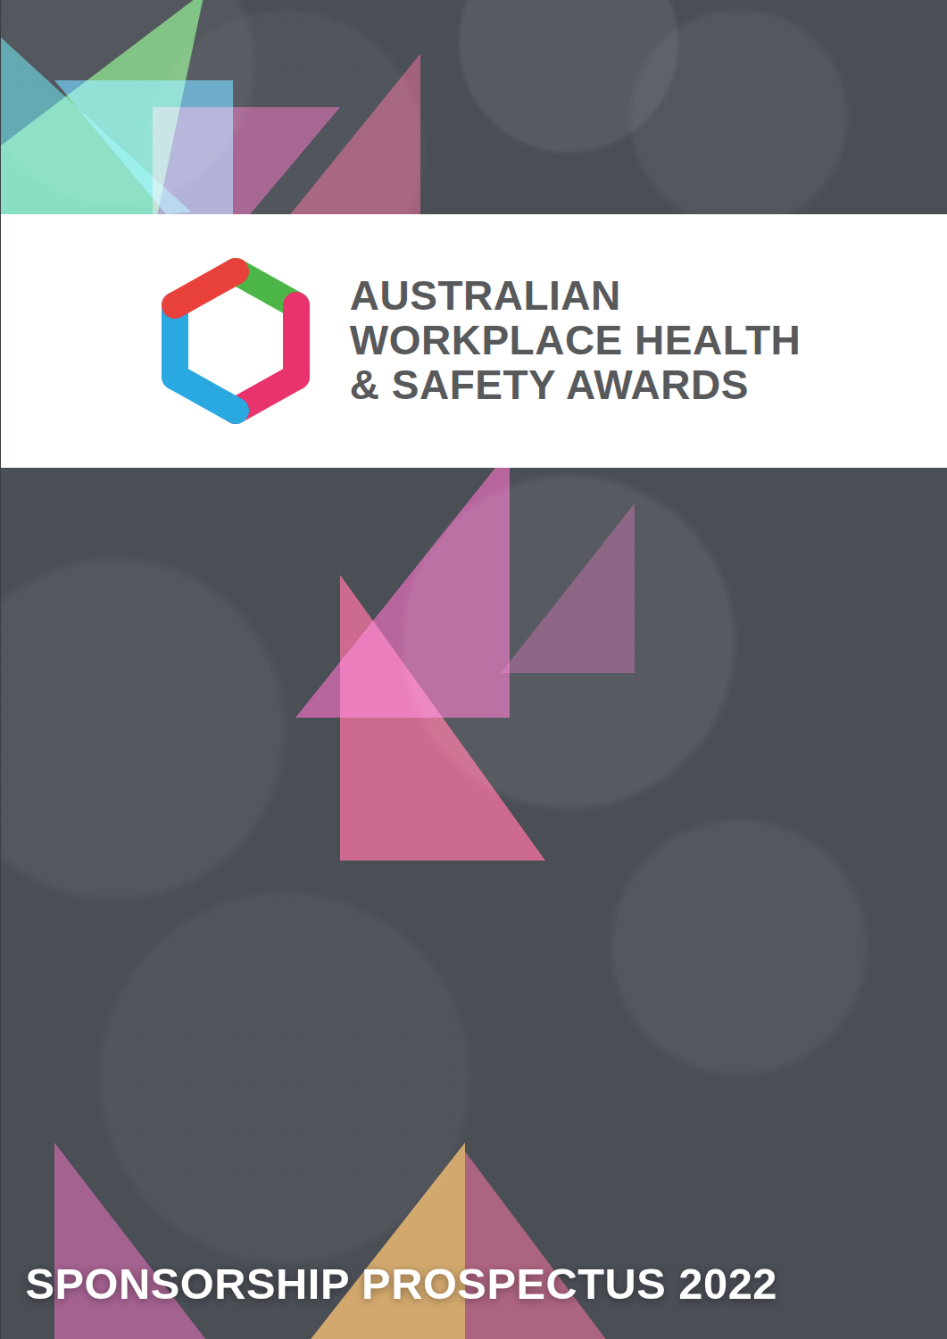Australian Workplace Health & Safety Awards
Sponsorship Prospectus 2022